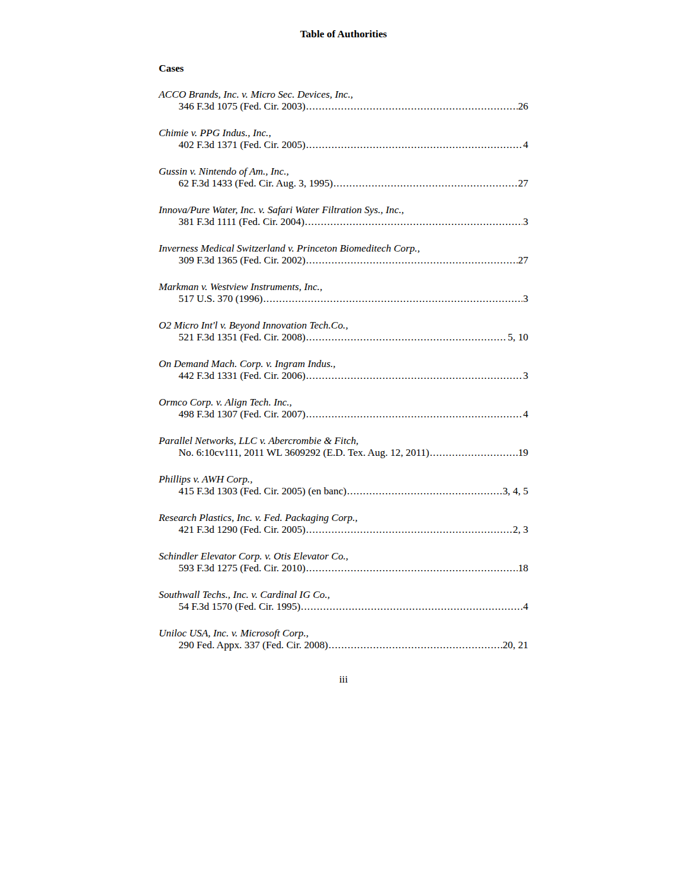Table of Authorities
Cases
ACCO Brands, Inc. v. Micro Sec. Devices, Inc.,
346 F.3d 1075 (Fed. Cir. 2003).................................................................................................. 26
Chimie v. PPG Indus., Inc.,
402 F.3d 1371 (Fed. Cir. 2005).................................................................................................... 4
Gussin v. Nintendo of Am., Inc.,
62 F.3d 1433 (Fed. Cir. Aug. 3, 1995)....................................................................................... 27
Innova/Pure Water, Inc. v. Safari Water Filtration Sys., Inc.,
381 F.3d 1111 (Fed. Cir. 2004).................................................................................................... 3
Inverness Medical Switzerland v. Princeton Biomeditech Corp.,
309 F.3d 1365 (Fed. Cir. 2002).................................................................................................. 27
Markman v. Westview Instruments, Inc.,
517 U.S. 370 (1996)............................................................................................................... 3
O2 Micro Int'l v. Beyond Innovation Tech.Co.,
521 F.3d 1351 (Fed. Cir. 2008).............................................................................................. 5, 10
On Demand Mach. Corp. v. Ingram Indus.,
442 F.3d 1331 (Fed. Cir. 2006).................................................................................................... 3
Ormco Corp. v. Align Tech. Inc.,
498 F.3d 1307 (Fed. Cir. 2007).................................................................................................... 4
Parallel Networks, LLC v. Abercrombie & Fitch,
No. 6:10cv111, 2011 WL 3609292 (E.D. Tex. Aug. 12, 2011).............................................. 19
Phillips v. AWH Corp.,
415 F.3d 1303 (Fed. Cir. 2005) (en banc)......................................................................... 3, 4, 5
Research Plastics, Inc. v. Fed. Packaging Corp.,
421 F.3d 1290 (Fed. Cir. 2005)............................................................................................... 2, 3
Schindler Elevator Corp. v. Otis Elevator Co.,
593 F.3d 1275 (Fed. Cir. 2010).................................................................................................. 18
Southwall Techs., Inc. v. Cardinal IG Co.,
54 F.3d 1570 (Fed. Cir. 1995)...................................................................................................... 4
Uniloc USA, Inc. v. Microsoft Corp.,
290 Fed. Appx. 337 (Fed. Cir. 2008).............................................................................. 20, 21
iii